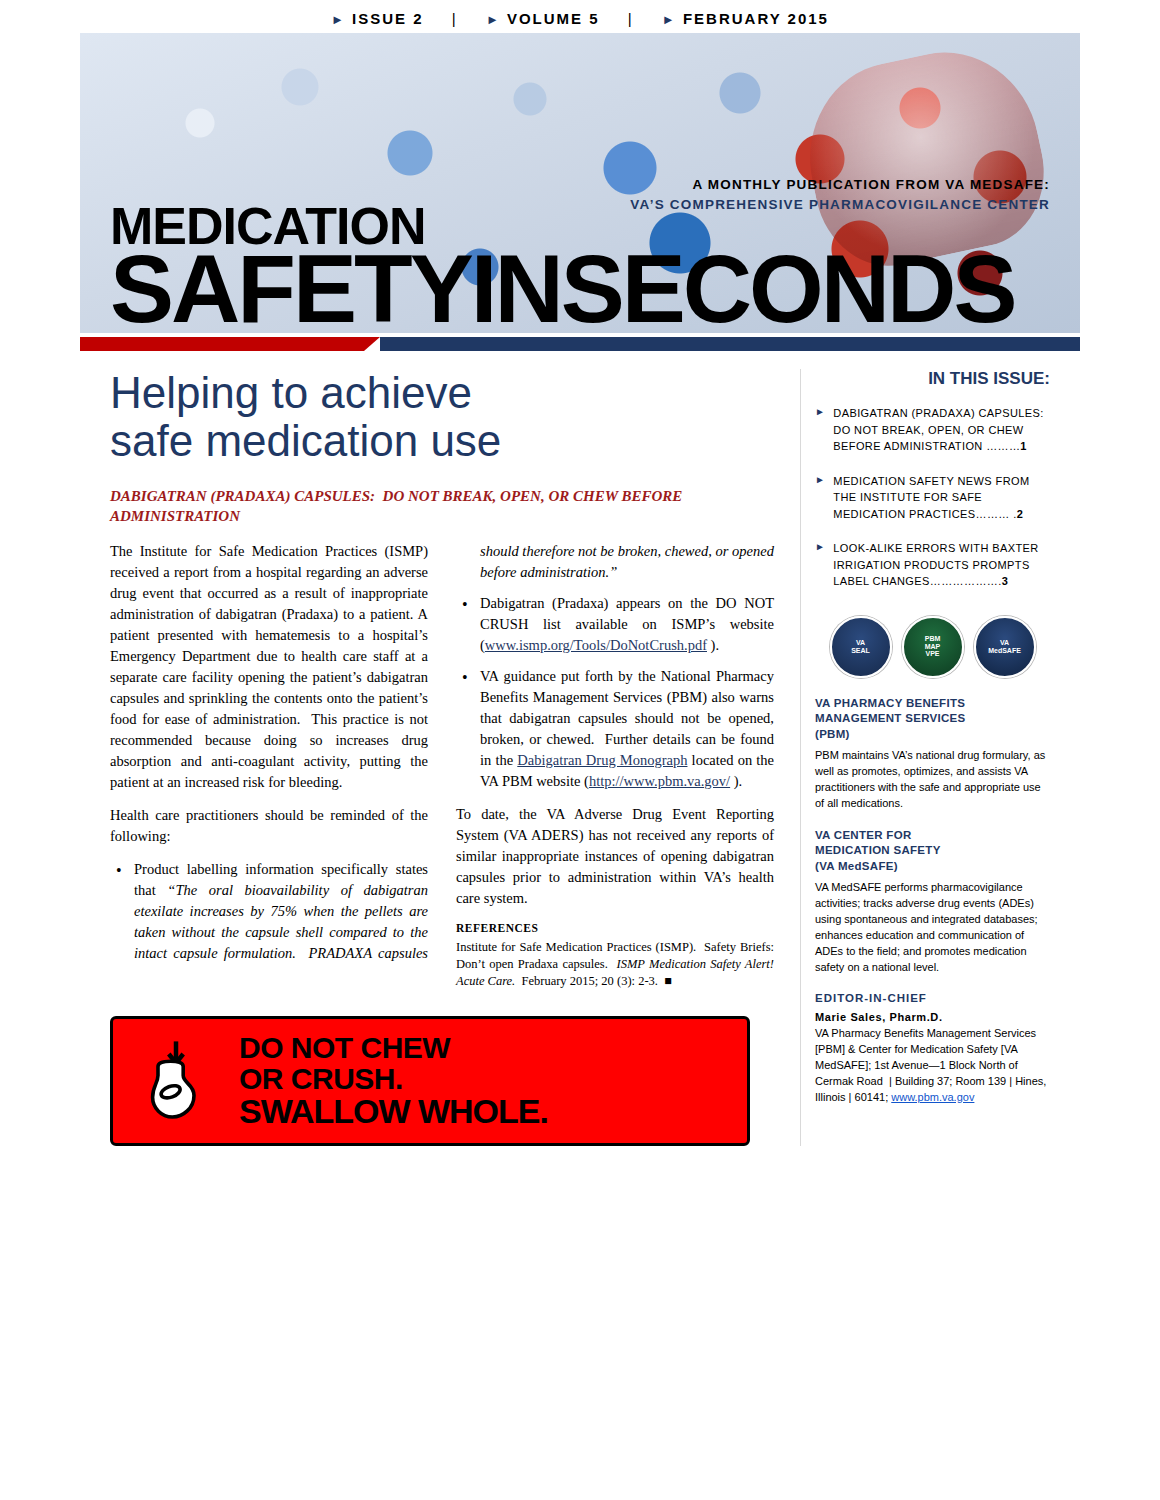► ISSUE 2 | ► VOLUME 5 | ► FEBRUARY 2015
A MONTHLY PUBLICATION FROM VA MEDSAFE:
VA’S COMPREHENSIVE PHARMACOVIGILANCE CENTER
MEDICATION SAFETYINSECONDS
Helping to achieve
safe medication use
Dabigatran (Pradaxa) Capsules: Do Not Break, Open, or Chew Before Administration
The Institute for Safe Medication Practices (ISMP) received a report from a hospital regarding an adverse drug event that occurred as a result of inappropriate administration of dabigatran (Pradaxa) to a patient. A patient presented with hematemesis to a hospital’s Emergency Department due to health care staff at a separate care facility opening the patient’s dabigatran capsules and sprinkling the contents onto the patient’s food for ease of administration. This practice is not recommended because doing so increases drug absorption and anti-coagulant activity, putting the patient at an increased risk for bleeding.
Health care practitioners should be reminded of the following:
Product labelling information specifically states that “The oral bioavailability of dabigatran etexilate increases by 75% when the pellets are taken without the capsule shell compared to the intact capsule formulation. PRADAXA capsules should therefore not be broken, chewed, or opened before administration.”
Dabigatran (Pradaxa) appears on the DO NOT CRUSH list available on ISMP’s website (www.ismp.org/Tools/DoNotCrush.pdf ).
VA guidance put forth by the National Pharmacy Benefits Management Services (PBM) also warns that dabigatran capsules should not be opened, broken, or chewed. Further details can be found in the Dabigatran Drug Monograph located on the VA PBM website (http://www.pbm.va.gov/ ).
To date, the VA Adverse Drug Event Reporting System (VA ADERS) has not received any reports of similar inappropriate instances of opening dabigatran capsules prior to administration within VA’s health care system.
REFERENCES
Institute for Safe Medication Practices (ISMP). Safety Briefs: Don’t open Pradaxa capsules. ISMP Medication Safety Alert! Acute Care. February 2015; 20 (3): 2-3. ■
DO NOT CHEW
OR CRUSH.
SWALLOW WHOLE.
IN THIS ISSUE:
►
DABIGATRAN (PRADAXA) CAPSULES: DO NOT BREAK, OPEN, OR CHEW BEFORE ADMINISTRATION ………1
►
MEDICATION SAFETY NEWS FROM THE INSTITUTE FOR SAFE MEDICATION PRACTICES……… .2
►
LOOK-ALIKE ERRORS WITH BAXTER IRRIGATION PRODUCTS PROMPTS LABEL CHANGES……………….3
VA
SEAL
PBM
MAP
VPE
VA
MedSAFE
VA PHARMACY BENEFITS MANAGEMENT SERVICES
(PBM)
PBM maintains VA’s national drug formulary, as well as promotes, optimizes, and assists VA practitioners with the safe and appropriate use of all medications.
VA CENTER FOR
MEDICATION SAFETY
(VA MedSAFE)
VA MedSAFE performs pharmacovigilance activities; tracks adverse drug events (ADEs) using spontaneous and integrated databases; enhances education and communication of ADEs to the field; and promotes medication safety on a national level.
EDITOR-IN-CHIEF
Marie Sales, Pharm.D.
VA Pharmacy Benefits Management Services [PBM] & Center for Medication Safety [VA MedSAFE]; 1st Avenue—1 Block North of Cermak Road | Building 37; Room 139 | Hines, Illinois | 60141; www.pbm.va.gov